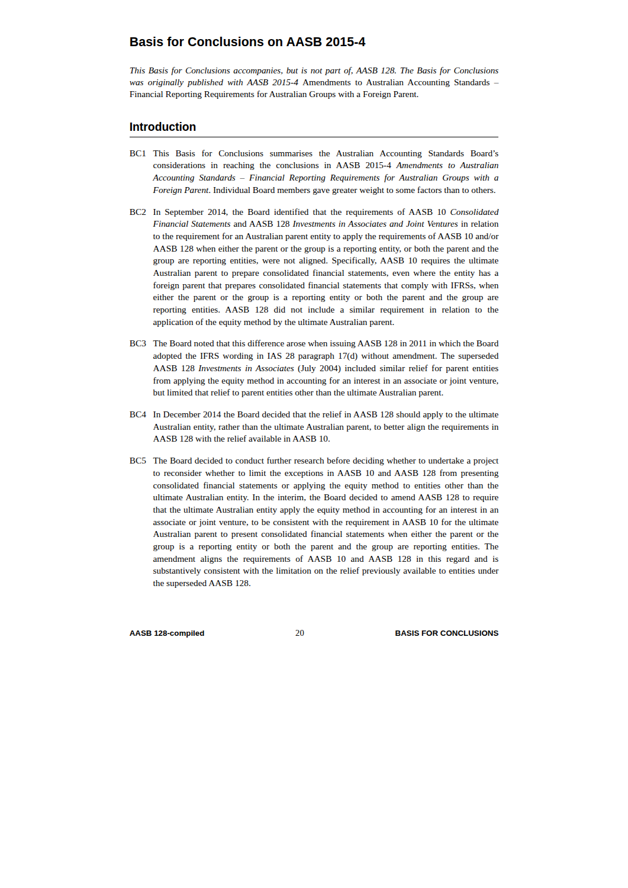Basis for Conclusions on AASB 2015-4
This Basis for Conclusions accompanies, but is not part of, AASB 128. The Basis for Conclusions was originally published with AASB 2015-4 Amendments to Australian Accounting Standards – Financial Reporting Requirements for Australian Groups with a Foreign Parent.
Introduction
| BC1 | This Basis for Conclusions summarises the Australian Accounting Standards Board’s considerations in reaching the conclusions in AASB 2015-4 Amendments to Australian Accounting Standards – Financial Reporting Requirements for Australian Groups with a Foreign Parent . Individual Board members gave greater weight to some factors than to others. |
| BC2 | In September 2014, the Board identified that the requirements of AASB 10 Consolidated Financial Statements and AASB 128 Investments in Associates and Joint Ventures in relation to the requirement for an Australian parent entity to apply the requirements of AASB 10 and/or AASB 128 when either the parent or the group is a reporting entity, or both the parent and the group are reporting entities, were not aligned. Specifically, AASB 10 requires the ultimate Australian parent to prepare consolidated financial statements, even where the entity has a foreign parent that prepares consolidated financial statements that comply with IFRSs, when either the parent or the group is a reporting entity or both the parent and the group are reporting entities. AASB 128 did not include a similar requirement in relation to the application of the equity method by the ultimate Australian parent. |
| BC3 | The Board noted that this difference arose when issuing AASB 128 in 2011 in which the Board adopted the IFRS wording in IAS 28 paragraph 17(d) without amendment. The superseded AASB 128 Investments in Associates (July 2004) included similar relief for parent entities from applying the equity method in accounting for an interest in an associate or joint venture, but limited that relief to parent entities other than the ultimate Australian parent. |
| BC4 | In December 2014 the Board decided that the relief in AASB 128 should apply to the ultimate Australian entity, rather than the ultimate Australian parent, to better align the requirements in AASB 128 with the relief available in AASB 10. |
| BC5 | The Board decided to conduct further research before deciding whether to undertake a project to reconsider whether to limit the exceptions in AASB 10 and AASB 128 from presenting consolidated financial statements or applying the equity method to entities other than the ultimate Australian entity. In the interim, the Board decided to amend AASB 128 to require that the ultimate Australian entity apply the equity method in accounting for an interest in an associate or joint venture, to be consistent with the requirement in AASB 10 for the ultimate Australian parent to present consolidated financial statements when either the parent or the group is a reporting entity or both the parent and the group are reporting entities. The amendment aligns the requirements of AASB 10 and AASB 128 in this regard and is substantively consistent with the limitation on the relief previously available to entities under the superseded AASB 128. |
AASB 128-compiled 20 BASIS FOR CONCLUSIONS